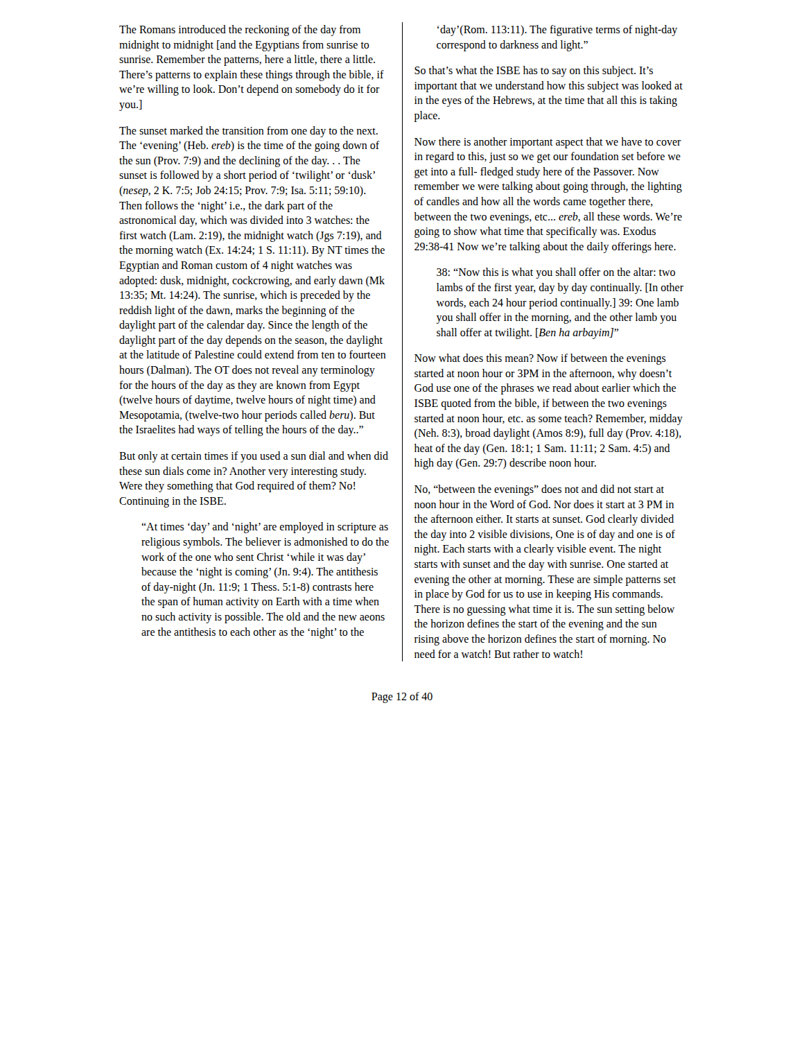The Romans introduced the reckoning of the day from midnight to midnight [and the Egyptians from sunrise to sunrise. Remember the patterns, here a little, there a little. There’s patterns to explain these things through the bible, if we’re willing to look. Don’t depend on somebody do it for you.]
The sunset marked the transition from one day to the next. The ‘evening’ (Heb. ereb) is the time of the going down of the sun (Prov. 7:9) and the declining of the day. . . The sunset is followed by a short period of ‘twilight’ or ‘dusk’ (nesep, 2 K. 7:5; Job 24:15; Prov. 7:9; Isa. 5:11; 59:10). Then follows the ‘night’ i.e., the dark part of the astronomical day, which was divided into 3 watches: the first watch (Lam. 2:19), the midnight watch (Jgs 7:19), and the morning watch (Ex. 14:24; 1 S. 11:11). By NT times the Egyptian and Roman custom of 4 night watches was adopted: dusk, midnight, cockcrowing, and early dawn (Mk 13:35; Mt. 14:24). The sunrise, which is preceded by the reddish light of the dawn, marks the beginning of the daylight part of the calendar day. Since the length of the daylight part of the day depends on the season, the daylight at the latitude of Palestine could extend from ten to fourteen hours (Dalman). The OT does not reveal any terminology for the hours of the day as they are known from Egypt (twelve hours of daytime, twelve hours of night time) and Mesopotamia, (twelve-two hour periods called beru). But the Israelites had ways of telling the hours of the day..”
But only at certain times if you used a sun dial and when did these sun dials come in? Another very interesting study. Were they something that God required of them? No! Continuing in the ISBE.
“At times ‘day’ and ‘night’ are employed in scripture as religious symbols. The believer is admonished to do the work of the one who sent Christ ‘while it was day’ because the ‘night is coming’ (Jn. 9:4). The antithesis of day-night (Jn. 11:9; 1 Thess. 5:1-8) contrasts here the span of human activity on Earth with a time when no such activity is possible. The old and the new aeons are the antithesis to each other as the ‘night’ to the ‘day’(Rom. 113:11). The figurative terms of night-day correspond to darkness and light.”
So that’s what the ISBE has to say on this subject. It’s important that we understand how this subject was looked at in the eyes of the Hebrews, at the time that all this is taking place.
Now there is another important aspect that we have to cover in regard to this, just so we get our foundation set before we get into a full- fledged study here of the Passover. Now remember we were talking about going through, the lighting of candles and how all the words came together there, between the two evenings, etc... ereb, all these words. We’re going to show what time that specifically was. Exodus 29:38-41 Now we’re talking about the daily offerings here.
38: “Now this is what you shall offer on the altar: two lambs of the first year, day by day continually. [In other words, each 24 hour period continually.] 39: One lamb you shall offer in the morning, and the other lamb you shall offer at twilight. [Ben ha arbayim]”
Now what does this mean? Now if between the evenings started at noon hour or 3PM in the afternoon, why doesn’t God use one of the phrases we read about earlier which the ISBE quoted from the bible, if between the two evenings started at noon hour, etc. as some teach? Remember, midday (Neh. 8:3), broad daylight (Amos 8:9), full day (Prov. 4:18), heat of the day (Gen. 18:1; 1 Sam. 11:11; 2 Sam. 4:5) and high day (Gen. 29:7) describe noon hour.
No, “between the evenings” does not and did not start at noon hour in the Word of God. Nor does it start at 3 PM in the afternoon either. It starts at sunset. God clearly divided the day into 2 visible divisions, One is of day and one is of night. Each starts with a clearly visible event. The night starts with sunset and the day with sunrise. One started at evening the other at morning. These are simple patterns set in place by God for us to use in keeping His commands. There is no guessing what time it is. The sun setting below the horizon defines the start of the evening and the sun rising above the horizon defines the start of morning. No need for a watch! But rather to watch!
Page 12 of 40